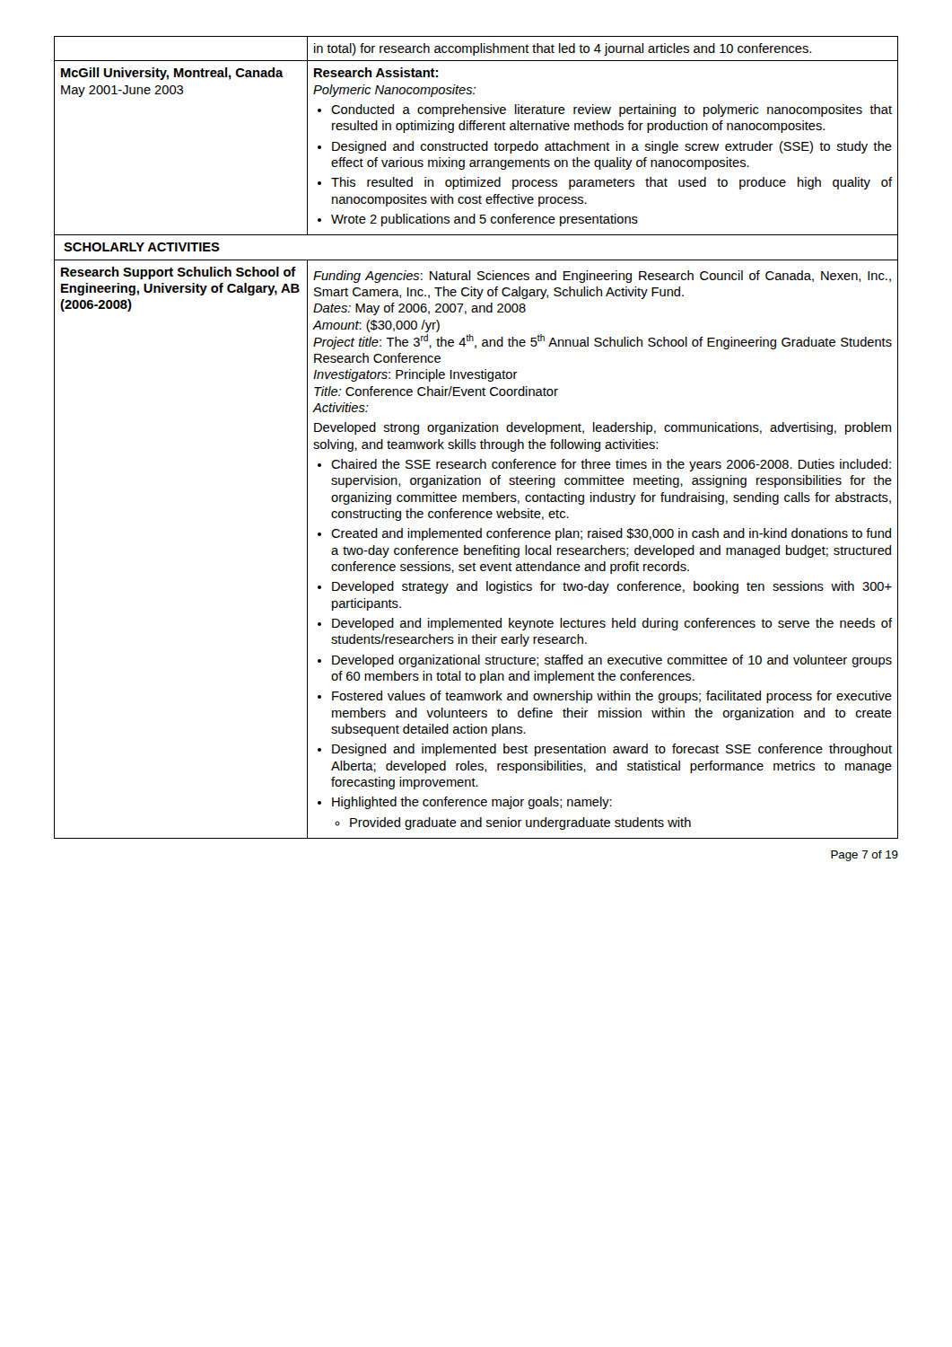| | in total) for research accomplishment that led to 4 journal articles and 10 conferences. |
| McGill University, Montreal, Canada May 2001-June 2003 | Research Assistant: Polymeric Nanocomposites: Conducted a comprehensive literature review pertaining to polymeric nanocomposites that resulted in optimizing different alternative methods for production of nanocomposites. Designed and constructed torpedo attachment in a single screw extruder (SSE) to study the effect of various mixing arrangements on the quality of nanocomposites. This resulted in optimized process parameters that used to produce high quality of nanocomposites with cost effective process. Wrote 2 publications and 5 conference presentations |
| SCHOLARLY ACTIVITIES |
| Research Support Schulich School of Engineering, University of Calgary, AB (2006-2008) | Funding Agencies : Natural Sciences and Engineering Research Council of Canada, Nexen, Inc., Smart Camera, Inc., The City of Calgary, Schulich Activity Fund. Dates: May of 2006, 2007, and 2008 Amount : ($30,000 /yr) Project title : The 3 rd , the 4 th , and the 5 th Annual Schulich School of Engineering Graduate Students Research Conference Investigators : Principle Investigator Title: Conference Chair/Event Coordinator Activities: Developed strong organization development, leadership, communications, advertising, problem solving, and teamwork skills through the following activities: Chaired the SSE research conference for three times in the years 2006-2008. Duties included: supervision, organization of steering committee meeting, assigning responsibilities for the organizing committee members, contacting industry for fundraising, sending calls for abstracts, constructing the conference website, etc. Created and implemented conference plan; raised $30,000 in cash and in-kind donations to fund a two-day conference benefiting local researchers; developed and managed budget; structured conference sessions, set event attendance and profit records. Developed strategy and logistics for two-day conference, booking ten sessions with 300+ participants. Developed and implemented keynote lectures held during conferences to serve the needs of students/researchers in their early research. Developed organizational structure; staffed an executive committee of 10 and volunteer groups of 60 members in total to plan and implement the conferences. Fostered values of teamwork and ownership within the groups; facilitated process for executive members and volunteers to define their mission within the organization and to create subsequent detailed action plans. Designed and implemented best presentation award to forecast SSE conference throughout Alberta; developed roles, responsibilities, and statistical performance metrics to manage forecasting improvement. Highlighted the conference major goals; namely: Provided graduate and senior undergraduate students with |
Page 7 of 19